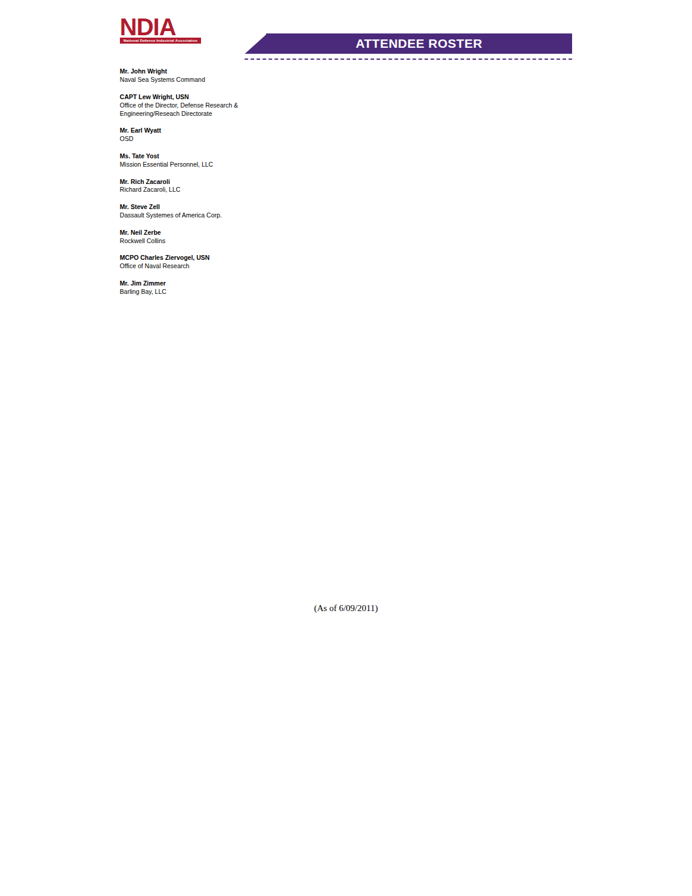NDIA
National Defense Industrial Association
ATTENDEE ROSTER
Mr. John Wright
Naval Sea Systems Command
CAPT Lew Wright, USN
Office of the Director, Defense Research &
Engineering/Reseach Directorate
Mr. Earl Wyatt
OSD
Ms. Tate Yost
Mission Essential Personnel, LLC
Mr. Rich Zacaroli
Richard Zacaroli, LLC
Mr. Steve Zell
Dassault Systemes of America Corp.
Mr. Neil Zerbe
Rockwell Collins
MCPO Charles Ziervogel, USN
Office of Naval Research
Mr. Jim Zimmer
Barling Bay, LLC
(As of 6/09/2011)